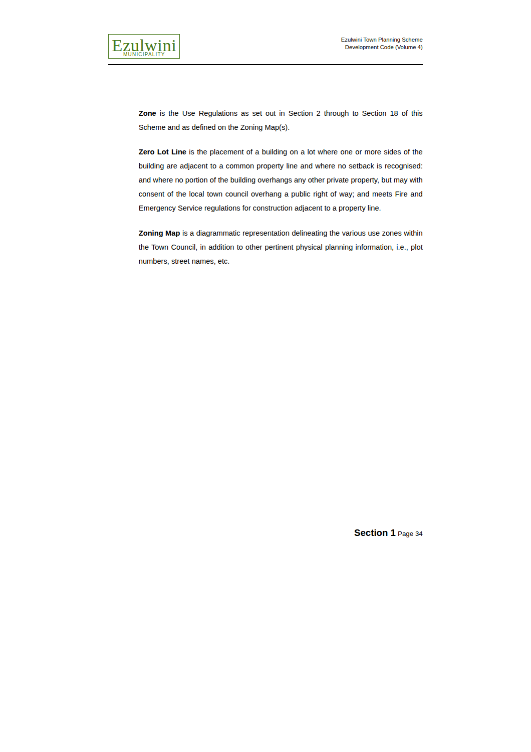Ezulwini MUNICIPALITY
Ezulwini Town Planning Scheme
Development Code (Volume 4)
Zone is the Use Regulations as set out in Section 2 through to Section 18 of this Scheme and as defined on the Zoning Map(s).
Zero Lot Line is the placement of a building on a lot where one or more sides of the building are adjacent to a common property line and where no setback is recognised: and where no portion of the building overhangs any other private property, but may with consent of the local town council overhang a public right of way; and meets Fire and Emergency Service regulations for construction adjacent to a property line.
Zoning Map is a diagrammatic representation delineating the various use zones within the Town Council, in addition to other pertinent physical planning information, i.e., plot numbers, street names, etc.
Section 1 Page 34